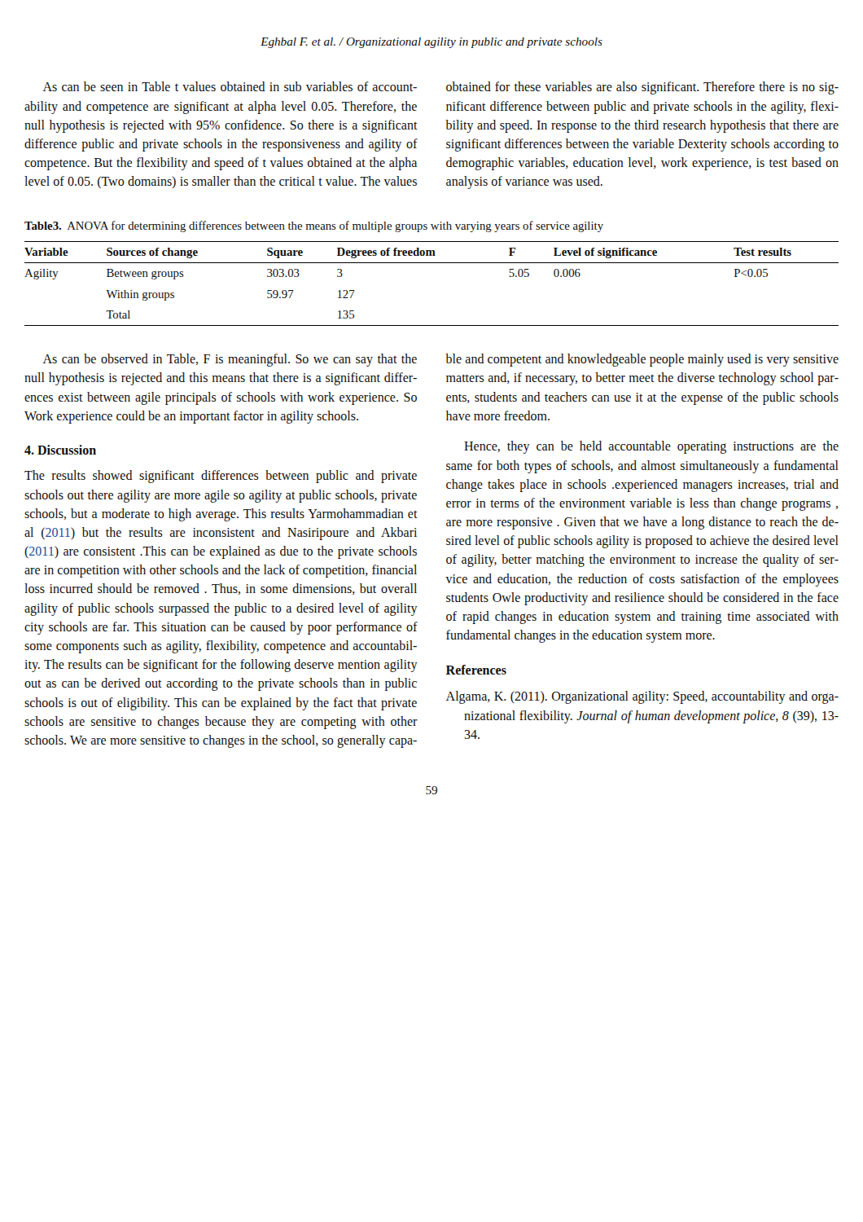Eghbal F. et al. / Organizational agility in public and private schools
As can be seen in Table t values obtained in sub variables of accountability and competence are significant at alpha level 0.05. Therefore, the null hypothesis is rejected with 95% confidence. So there is a significant difference public and private schools in the responsiveness and agility of competence. But the flexibility and speed of t values obtained at the alpha level of 0.05. (Two domains) is smaller than the critical t value. The values obtained for these variables are also significant. Therefore there is no significant difference between public and private schools in the agility, flexibility and speed. In response to the third research hypothesis that there are significant differences between the variable Dexterity schools according to demographic variables, education level, work experience, is test based on analysis of variance was used.
Table3. ANOVA for determining differences between the means of multiple groups with varying years of service agility
| Variable | Sources of change | Square | Degrees of freedom | F | Level of significance | Test results |
| --- | --- | --- | --- | --- | --- | --- |
| Agility | Between groups | 303.03 | 3 | 5.05 | 0.006 | P<0.05 |
| | Within groups | 59.97 | 127 | | | |
| | Total | | 135 | | | |
As can be observed in Table, F is meaningful. So we can say that the null hypothesis is rejected and this means that there is a significant differences exist between agile principals of schools with work experience. So Work experience could be an important factor in agility schools.
4. Discussion
The results showed significant differences between public and private schools out there agility are more agile so agility at public schools, private schools, but a moderate to high average. This results Yarmohammadian et al (2011) but the results are inconsistent and Nasiripoure and Akbari (2011) are consistent .This can be explained as due to the private schools are in competition with other schools and the lack of competition, financial loss incurred should be removed . Thus, in some dimensions, but overall agility of public schools surpassed the public to a desired level of agility city schools are far. This situation can be caused by poor performance of some components such as agility, flexibility, competence and accountability. The results can be significant for the following deserve mention agility out as can be derived out according to the private schools than in public schools is out of eligibility. This can be explained by the fact that private schools are sensitive to changes because they are competing with other schools. We are more sensitive to changes in the school, so generally capable and competent and knowledgeable people mainly used is very sensitive matters and, if necessary, to better meet the diverse technology school parents, students and teachers can use it at the expense of the public schools have more freedom.
Hence, they can be held accountable operating instructions are the same for both types of schools, and almost simultaneously a fundamental change takes place in schools .experienced managers increases, trial and error in terms of the environment variable is less than change programs , are more responsive . Given that we have a long distance to reach the desired level of public schools agility is proposed to achieve the desired level of agility, better matching the environment to increase the quality of service and education, the reduction of costs satisfaction of the employees students Owle productivity and resilience should be considered in the face of rapid changes in education system and training time associated with fundamental changes in the education system more.
References
Algama, K. (2011). Organizational agility: Speed, accountability and organizational flexibility. Journal of human development police, 8 (39), 13-34.
59